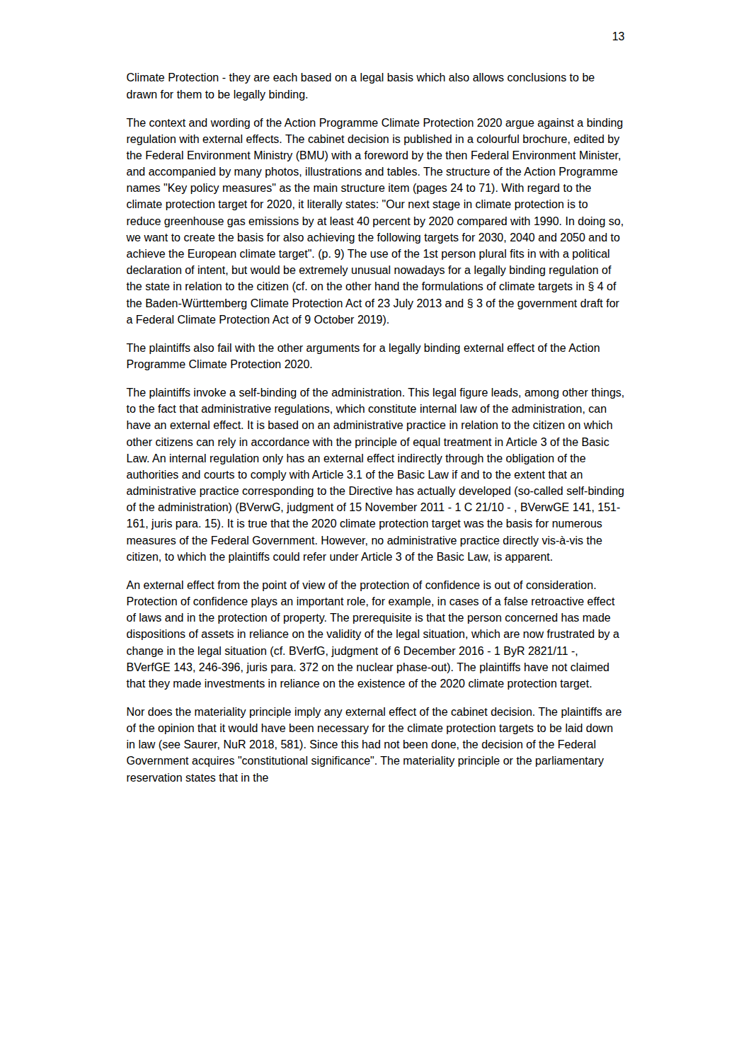13
Climate Protection - they are each based on a legal basis which also allows conclusions to be drawn for them to be legally binding.
The context and wording of the Action Programme Climate Protection 2020 argue against a binding regulation with external effects. The cabinet decision is published in a colourful brochure, edited by the Federal Environment Ministry (BMU) with a foreword by the then Federal Environment Minister, and accompanied by many photos, illustrations and tables. The structure of the Action Programme names "Key policy measures" as the main structure item (pages 24 to 71). With regard to the climate protection target for 2020, it literally states: "Our next stage in climate protection is to reduce greenhouse gas emissions by at least 40 percent by 2020 compared with 1990. In doing so, we want to create the basis for also achieving the following targets for 2030, 2040 and 2050 and to achieve the European climate target". (p. 9) The use of the 1st person plural fits in with a political declaration of intent, but would be extremely unusual nowadays for a legally binding regulation of the state in relation to the citizen (cf. on the other hand the formulations of climate targets in § 4 of the Baden-Württemberg Climate Protection Act of 23 July 2013 and § 3 of the government draft for a Federal Climate Protection Act of 9 October 2019).
The plaintiffs also fail with the other arguments for a legally binding external effect of the Action Programme Climate Protection 2020.
The plaintiffs invoke a self-binding of the administration. This legal figure leads, among other things, to the fact that administrative regulations, which constitute internal law of the administration, can have an external effect. It is based on an administrative practice in relation to the citizen on which other citizens can rely in accordance with the principle of equal treatment in Article 3 of the Basic Law. An internal regulation only has an external effect indirectly through the obligation of the authorities and courts to comply with Article 3.1 of the Basic Law if and to the extent that an administrative practice corresponding to the Directive has actually developed (so-called self-binding of the administration) (BVerwG, judgment of 15 November 2011 - 1 C 21/10 - , BVerwGE 141, 151-161, juris para. 15). It is true that the 2020 climate protection target was the basis for numerous measures of the Federal Government. However, no administrative practice directly vis-à-vis the citizen, to which the plaintiffs could refer under Article 3 of the Basic Law, is apparent.
An external effect from the point of view of the protection of confidence is out of consideration. Protection of confidence plays an important role, for example, in cases of a false retroactive effect of laws and in the protection of property. The prerequisite is that the person concerned has made dispositions of assets in reliance on the validity of the legal situation, which are now frustrated by a change in the legal situation (cf. BVerfG, judgment of 6 December 2016 - 1 ByR 2821/11 -, BVerfGE 143, 246-396, juris para. 372 on the nuclear phase-out). The plaintiffs have not claimed that they made investments in reliance on the existence of the 2020 climate protection target.
Nor does the materiality principle imply any external effect of the cabinet decision. The plaintiffs are of the opinion that it would have been necessary for the climate protection targets to be laid down in law (see Saurer, NuR 2018, 581). Since this had not been done, the decision of the Federal Government acquires "constitutional significance". The materiality principle or the parliamentary reservation states that in the